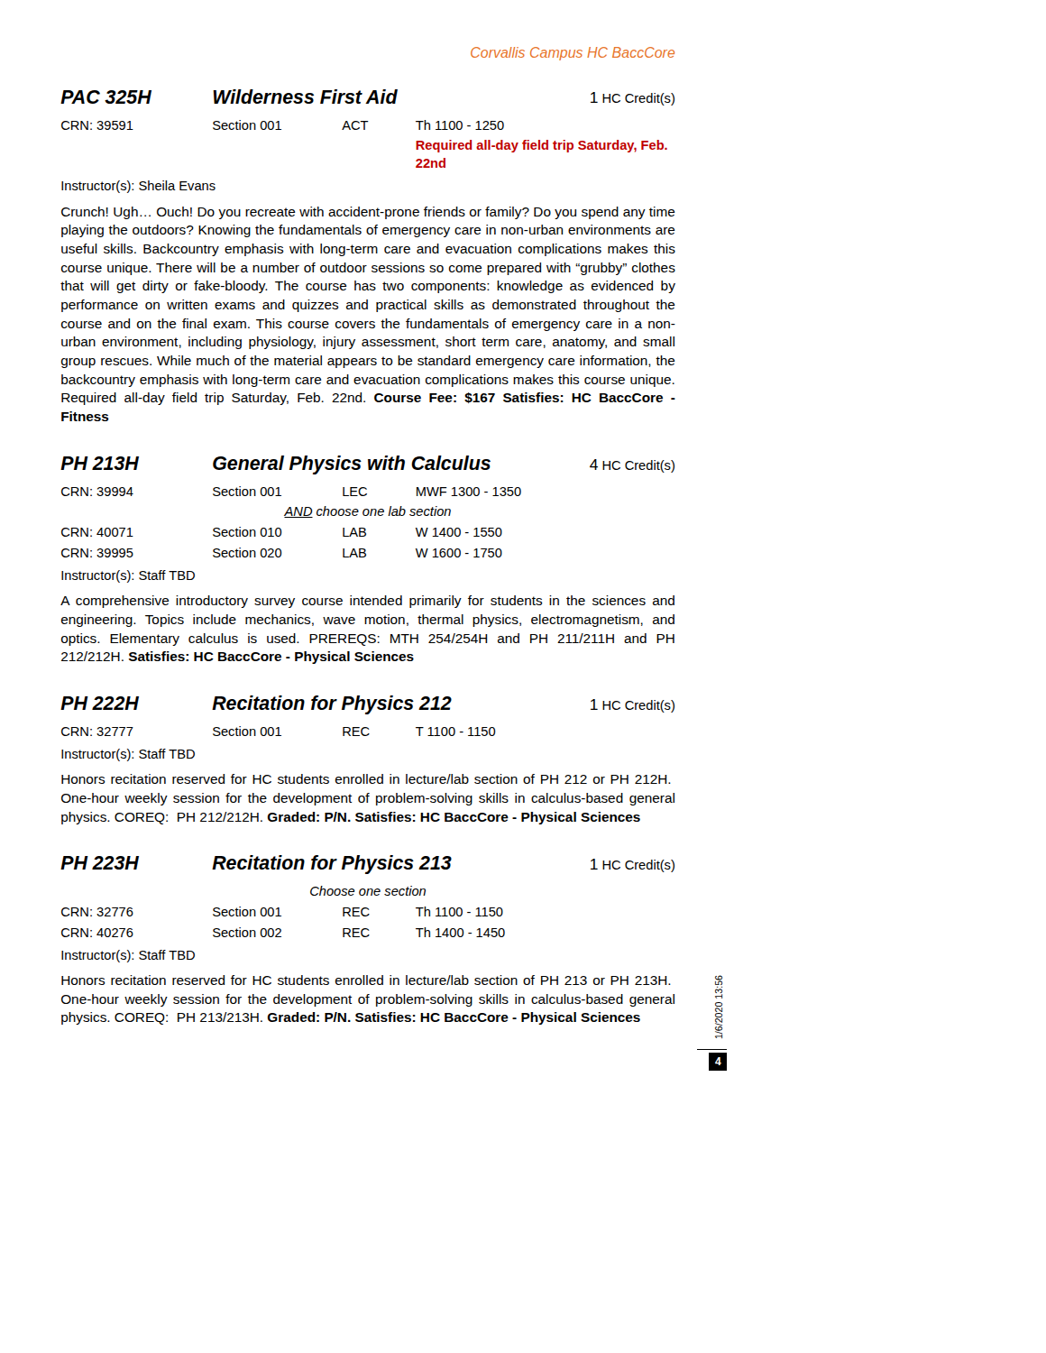Corvallis Campus HC BaccCore
PAC 325H Wilderness First Aid 1 HC Credit(s)
| CRN: 39591 | Section 001 | ACT | Th 1100 - 1250 |
| | Required all-day field trip Saturday, Feb. 22nd |
Instructor(s): Sheila Evans
Crunch! Ugh… Ouch! Do you recreate with accident-prone friends or family? Do you spend any time playing the outdoors? Knowing the fundamentals of emergency care in non-urban environments are useful skills. Backcountry emphasis with long-term care and evacuation complications makes this course unique. There will be a number of outdoor sessions so come prepared with “grubby” clothes that will get dirty or fake-bloody. The course has two components: knowledge as evidenced by performance on written exams and quizzes and practical skills as demonstrated throughout the course and on the final exam. This course covers the fundamentals of emergency care in a non-urban environment, including physiology, injury assessment, short term care, anatomy, and small group rescues. While much of the material appears to be standard emergency care information, the backcountry emphasis with long-term care and evacuation complications makes this course unique. Required all-day field trip Saturday, Feb. 22nd. Course Fee: $167 Satisfies: HC BaccCore - Fitness
PH 213H General Physics with Calculus 4 HC Credit(s)
| CRN: 39994 | Section 001 | LEC | MWF 1300 - 1350 |
| AND choose one lab section |
| CRN: 40071 | Section 010 | LAB | W 1400 - 1550 |
| CRN: 39995 | Section 020 | LAB | W 1600 - 1750 |
Instructor(s): Staff TBD
A comprehensive introductory survey course intended primarily for students in the sciences and engineering. Topics include mechanics, wave motion, thermal physics, electromagnetism, and optics. Elementary calculus is used. PREREQS: MTH 254/254H and PH 211/211H and PH 212/212H. Satisfies: HC BaccCore - Physical Sciences
PH 222H Recitation for Physics 212 1 HC Credit(s)
| CRN: 32777 | Section 001 | REC | T 1100 - 1150 |
Instructor(s): Staff TBD
Honors recitation reserved for HC students enrolled in lecture/lab section of PH 212 or PH 212H. One-hour weekly session for the development of problem-solving skills in calculus-based general physics. COREQ: PH 212/212H. Graded: P/N. Satisfies: HC BaccCore - Physical Sciences
PH 223H Recitation for Physics 213 1 HC Credit(s)
| Choose one section |
| CRN: 32776 | Section 001 | REC | Th 1100 - 1150 |
| CRN: 40276 | Section 002 | REC | Th 1400 - 1450 |
Instructor(s): Staff TBD
Honors recitation reserved for HC students enrolled in lecture/lab section of PH 213 or PH 213H. One-hour weekly session for the development of problem-solving skills in calculus-based general physics. COREQ: PH 213/213H. Graded: P/N. Satisfies: HC BaccCore - Physical Sciences
1/6/2020 13:56
4